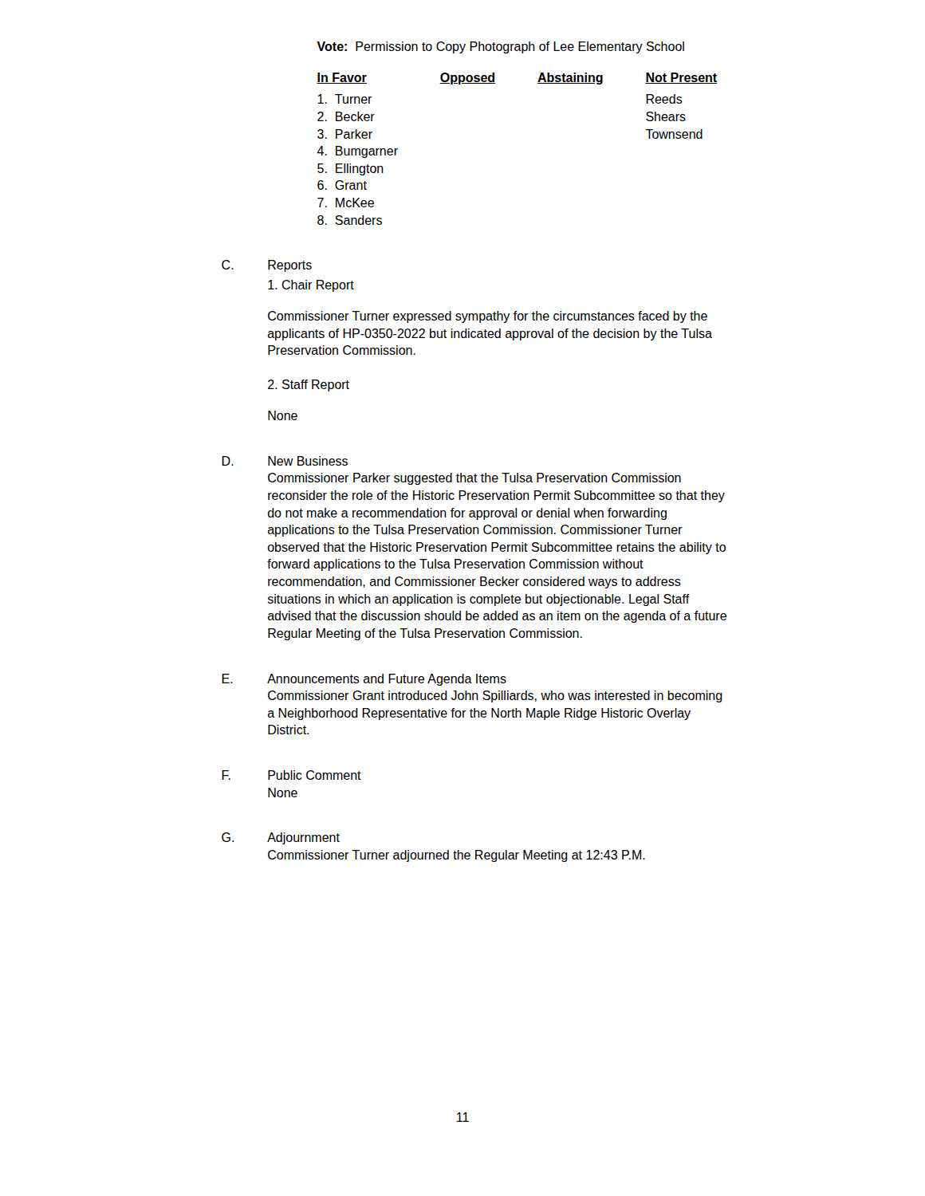Vote: Permission to Copy Photograph of Lee Elementary School
| In Favor | Opposed | Abstaining | Not Present |
| --- | --- | --- | --- |
| 1. Turner | | | Reeds |
| 2. Becker | | | Shears |
| 3. Parker | | | Townsend |
| 4. Bumgarner | | | |
| 5. Ellington | | | |
| 6. Grant | | | |
| 7. McKee | | | |
| 8. Sanders | | | |
C.
Reports
1. Chair Report
Commissioner Turner expressed sympathy for the circumstances faced by the applicants of HP-0350-2022 but indicated approval of the decision by the Tulsa Preservation Commission.
2. Staff Report
None
D.
New Business
Commissioner Parker suggested that the Tulsa Preservation Commission reconsider the role of the Historic Preservation Permit Subcommittee so that they do not make a recommendation for approval or denial when forwarding applications to the Tulsa Preservation Commission. Commissioner Turner observed that the Historic Preservation Permit Subcommittee retains the ability to forward applications to the Tulsa Preservation Commission without recommendation, and Commissioner Becker considered ways to address situations in which an application is complete but objectionable. Legal Staff advised that the discussion should be added as an item on the agenda of a future Regular Meeting of the Tulsa Preservation Commission.
E.
Announcements and Future Agenda Items
Commissioner Grant introduced John Spilliards, who was interested in becoming a Neighborhood Representative for the North Maple Ridge Historic Overlay District.
F.
Public Comment
None
G.
Adjournment
Commissioner Turner adjourned the Regular Meeting at 12:43 P.M.
11